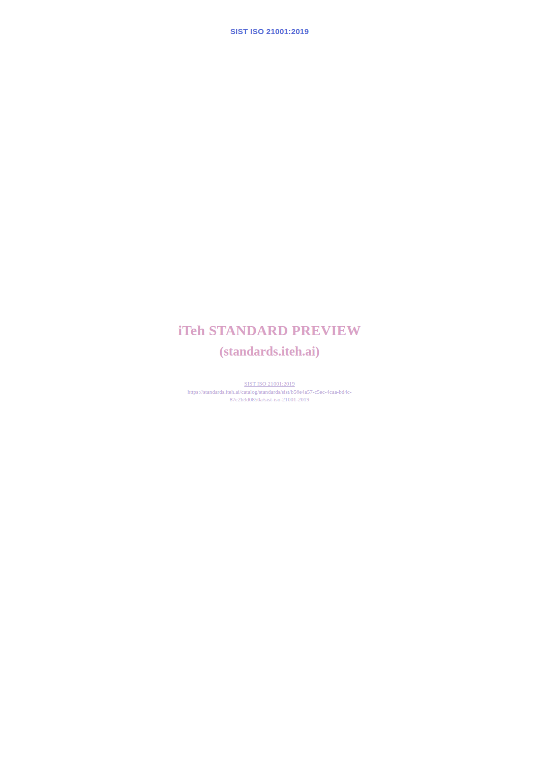SIST ISO 21001:2019
iTeh STANDARD PREVIEW
(standards.iteh.ai)
SIST ISO 21001:2019
https://standards.iteh.ai/catalog/standards/sist/b56e4a57-c5ec-4caa-bd4c-
87c2b3d0850a/sist-iso-21001-2019